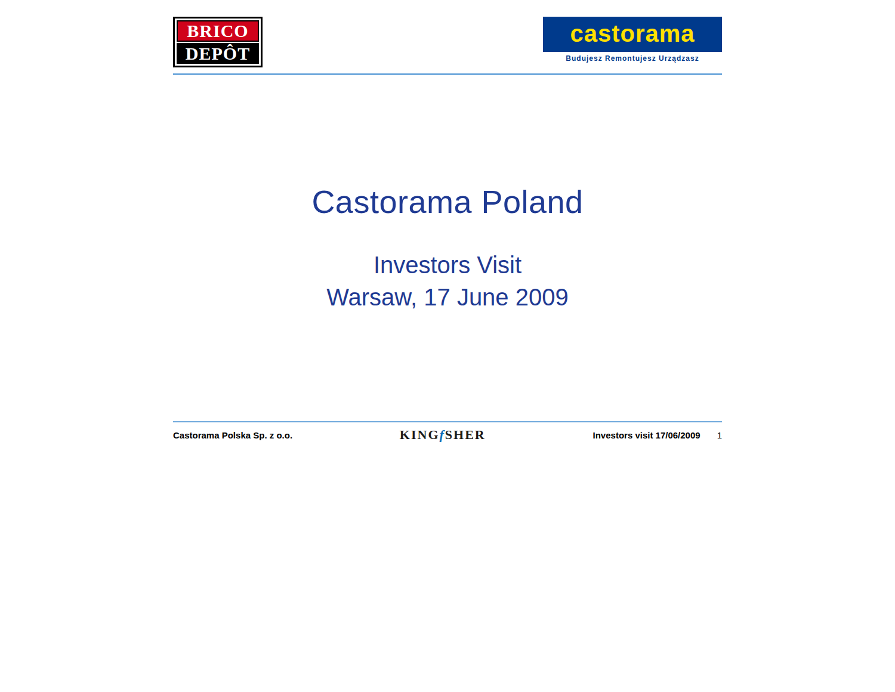BRICO
DEPÔT
castorama
Budujesz Remontujesz Urządzasz
Castorama Poland
Investors Visit
Warsaw, 17 June 2009
Castorama Polska Sp. z o.o.
KINGf SHER
Investors visit 17/06/2009 1